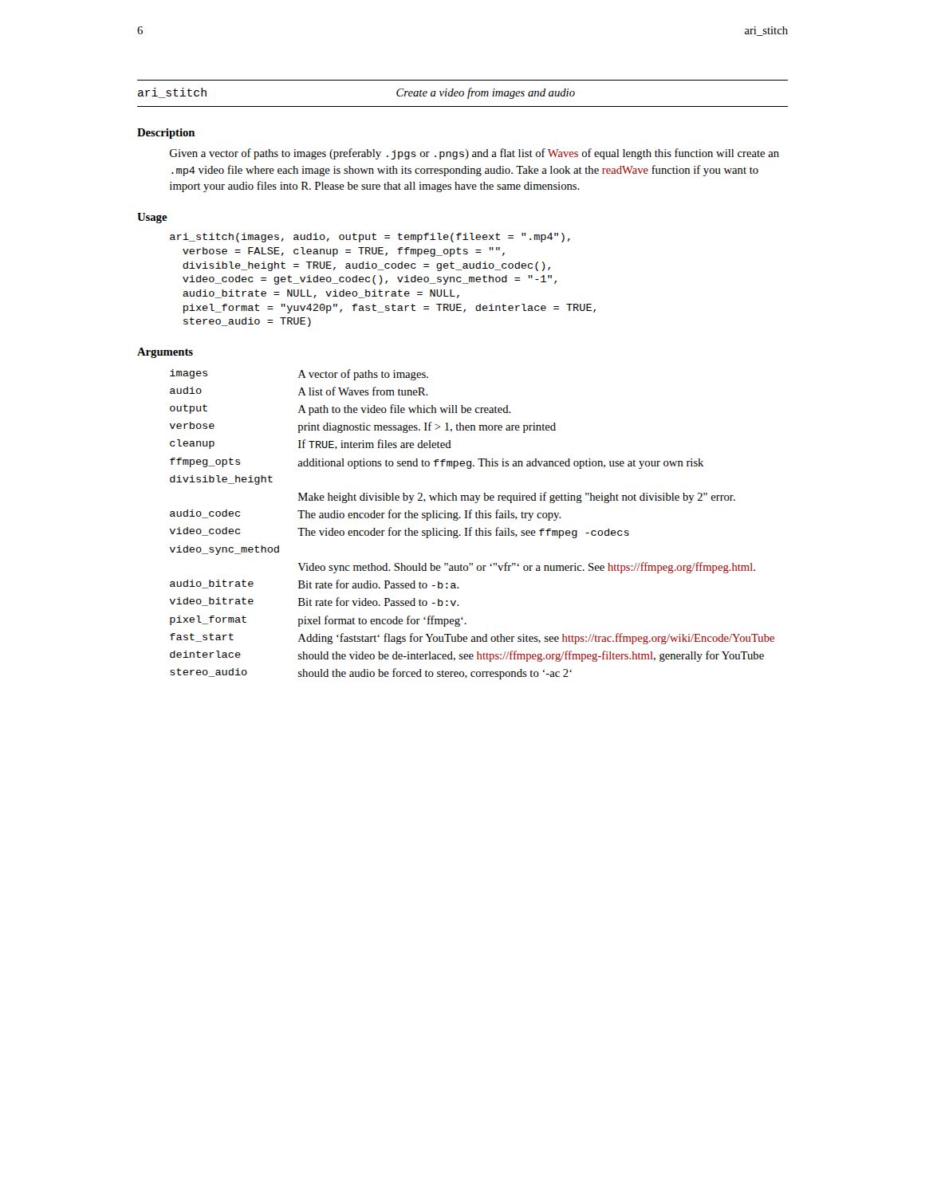6 ari_stitch
ari_stitch Create a video from images and audio
Description
Given a vector of paths to images (preferably .jpgs or .pngs) and a flat list of Waves of equal length this function will create an .mp4 video file where each image is shown with its corresponding audio. Take a look at the readWave function if you want to import your audio files into R. Please be sure that all images have the same dimensions.
Usage
ari_stitch(images, audio, output = tempfile(fileext = ".mp4"),
  verbose = FALSE, cleanup = TRUE, ffmpeg_opts = "",
  divisible_height = TRUE, audio_codec = get_audio_codec(),
  video_codec = get_video_codec(), video_sync_method = "-1",
  audio_bitrate = NULL, video_bitrate = NULL,
  pixel_format = "yuv420p", fast_start = TRUE, deinterlace = TRUE,
  stereo_audio = TRUE)
Arguments
| images | A vector of paths to images. |
| audio | A list of Waves from tuneR. |
| output | A path to the video file which will be created. |
| verbose | print diagnostic messages. If > 1, then more are printed |
| cleanup | If TRUE , interim files are deleted |
| ffmpeg_opts | additional options to send to ffmpeg . This is an advanced option, use at your own risk |
| divisible_height |
| | Make height divisible by 2, which may be required if getting "height not divisible by 2" error. |
| audio_codec | The audio encoder for the splicing. If this fails, try copy. |
| video_codec | The video encoder for the splicing. If this fails, see ffmpeg -codecs |
| video_sync_method |
| | Video sync method. Should be "auto" or ‘"vfr"‘ or a numeric. See https://ffmpeg.org/ffmpeg.html . |
| audio_bitrate | Bit rate for audio. Passed to -b:a . |
| video_bitrate | Bit rate for video. Passed to -b:v . |
| pixel_format | pixel format to encode for ‘ffmpeg‘. |
| fast_start | Adding ‘faststart‘ flags for YouTube and other sites, see https://trac.ffmpeg.org/wiki/Encode/YouTube |
| deinterlace | should the video be de-interlaced, see https://ffmpeg.org/ffmpeg-filters.html , generally for YouTube |
| stereo_audio | should the audio be forced to stereo, corresponds to ‘-ac 2‘ |